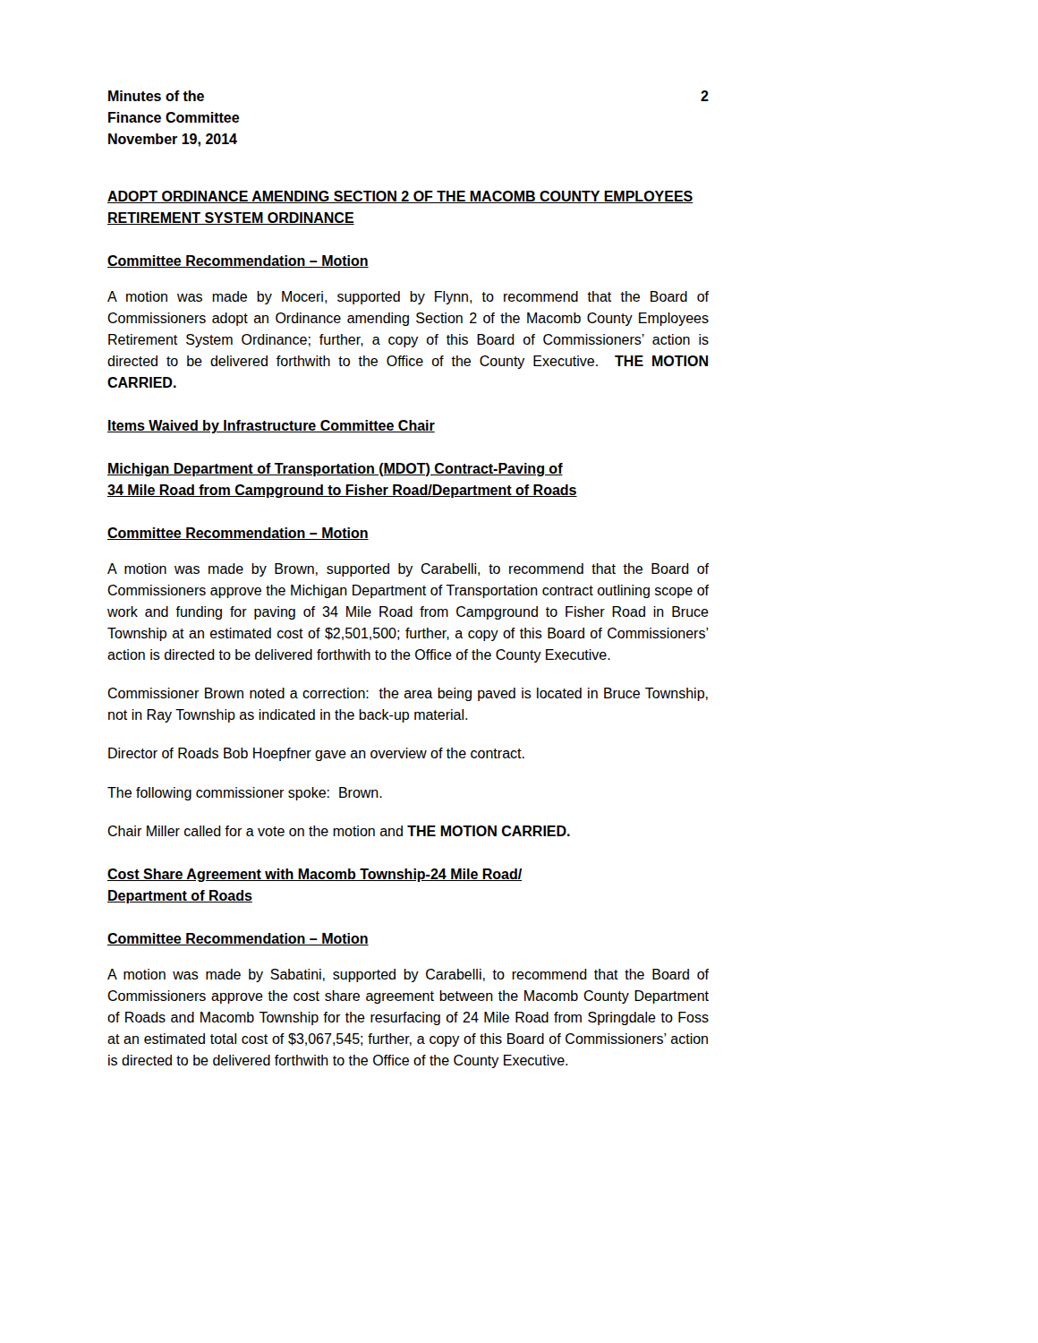2 Minutes of the Finance Committee November 19, 2014
Adopt Ordinance Amending Section 2 of the Macomb County Employees Retirement System Ordinance
Committee Recommendation – Motion
A motion was made by Moceri, supported by Flynn, to recommend that the Board of Commissioners adopt an Ordinance amending Section 2 of the Macomb County Employees Retirement System Ordinance; further, a copy of this Board of Commissioners’ action is directed to be delivered forthwith to the Office of the County Executive. THE MOTION CARRIED.
Items Waived by Infrastructure Committee Chair
Michigan Department of Transportation (MDOT) Contract-Paving of
34 Mile Road from Campground to Fisher Road/Department of Roads
Committee Recommendation – Motion
A motion was made by Brown, supported by Carabelli, to recommend that the Board of Commissioners approve the Michigan Department of Transportation contract outlining scope of work and funding for paving of 34 Mile Road from Campground to Fisher Road in Bruce Township at an estimated cost of $2,501,500; further, a copy of this Board of Commissioners’ action is directed to be delivered forthwith to the Office of the County Executive.
Commissioner Brown noted a correction: the area being paved is located in Bruce Township, not in Ray Township as indicated in the back-up material.
Director of Roads Bob Hoepfner gave an overview of the contract.
The following commissioner spoke: Brown.
Chair Miller called for a vote on the motion and THE MOTION CARRIED.
Cost Share Agreement with Macomb Township-24 Mile Road/
Department of Roads
Committee Recommendation – Motion
A motion was made by Sabatini, supported by Carabelli, to recommend that the Board of Commissioners approve the cost share agreement between the Macomb County Department of Roads and Macomb Township for the resurfacing of 24 Mile Road from Springdale to Foss at an estimated total cost of $3,067,545; further, a copy of this Board of Commissioners’ action is directed to be delivered forthwith to the Office of the County Executive.